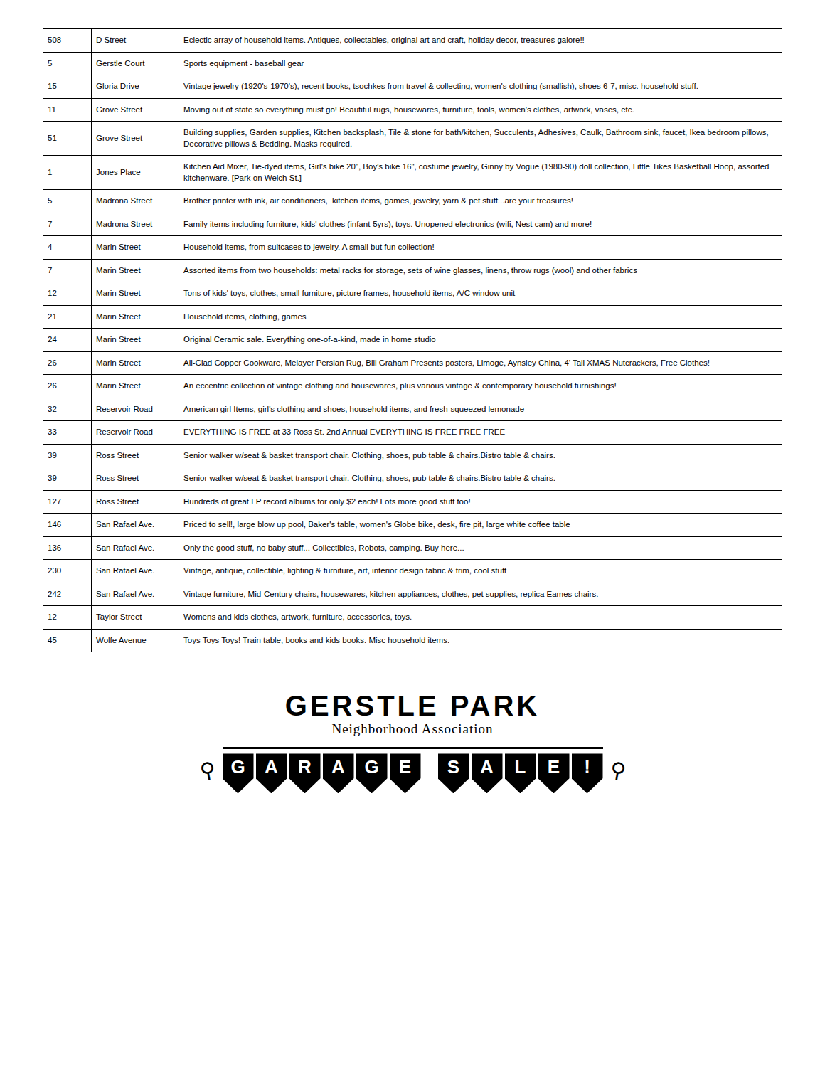| 508 | D Street | Eclectic array of household items. Antiques, collectables, original art and craft, holiday decor, treasures galore!! |
| 5 | Gerstle Court | Sports equipment - baseball gear |
| 15 | Gloria Drive | Vintage jewelry (1920's-1970's), recent books, tsochkes from travel & collecting, women's clothing (smallish), shoes 6-7, misc. household stuff. |
| 11 | Grove Street | Moving out of state so everything must go! Beautiful rugs, housewares, furniture, tools, women's clothes, artwork, vases, etc. |
| 51 | Grove Street | Building supplies, Garden supplies, Kitchen backsplash, Tile & stone for bath/kitchen, Succulents, Adhesives, Caulk, Bathroom sink, faucet, Ikea bedroom pillows, Decorative pillows & Bedding. Masks required. |
| 1 | Jones Place | Kitchen Aid Mixer, Tie-dyed items, Girl's bike 20", Boy's bike 16", costume jewelry, Ginny by Vogue (1980-90) doll collection, Little Tikes Basketball Hoop, assorted kitchenware. [Park on Welch St.] |
| 5 | Madrona Street | Brother printer with ink, air conditioners, kitchen items, games, jewelry, yarn & pet stuff...are your treasures! |
| 7 | Madrona Street | Family items including furniture, kids' clothes (infant-5yrs), toys. Unopened electronics (wifi, Nest cam) and more! |
| 4 | Marin Street | Household items, from suitcases to jewelry. A small but fun collection! |
| 7 | Marin Street | Assorted items from two households: metal racks for storage, sets of wine glasses, linens, throw rugs (wool) and other fabrics |
| 12 | Marin Street | Tons of kids' toys, clothes, small furniture, picture frames, household items, A/C window unit |
| 21 | Marin Street | Household items, clothing, games |
| 24 | Marin Street | Original Ceramic sale. Everything one-of-a-kind, made in home studio |
| 26 | Marin Street | All-Clad Copper Cookware, Melayer Persian Rug, Bill Graham Presents posters, Limoge, Aynsley China, 4’ Tall XMAS Nutcrackers, Free Clothes! |
| 26 | Marin Street | An eccentric collection of vintage clothing and housewares, plus various vintage & contemporary household furnishings! |
| 32 | Reservoir Road | American girl Items, girl's clothing and shoes, household items, and fresh-squeezed lemonade |
| 33 | Reservoir Road | EVERYTHING IS FREE at 33 Ross St. 2nd Annual EVERYTHING IS FREE FREE FREE |
| 39 | Ross Street | Senior walker w/seat & basket transport chair. Clothing, shoes, pub table & chairs.Bistro table & chairs. |
| 39 | Ross Street | Senior walker w/seat & basket transport chair. Clothing, shoes, pub table & chairs.Bistro table & chairs. |
| 127 | Ross Street | Hundreds of great LP record albums for only $2 each! Lots more good stuff too! |
| 146 | San Rafael Ave. | Priced to sell!, large blow up pool, Baker's table, women's Globe bike, desk, fire pit, large white coffee table |
| 136 | San Rafael Ave. | Only the good stuff, no baby stuff... Collectibles, Robots, camping. Buy here... |
| 230 | San Rafael Ave. | Vintage, antique, collectible, lighting & furniture, art, interior design fabric & trim, cool stuff |
| 242 | San Rafael Ave. | Vintage furniture, Mid-Century chairs, housewares, kitchen appliances, clothes, pet supplies, replica Eames chairs. |
| 12 | Taylor Street | Womens and kids clothes, artwork, furniture, accessories, toys. |
| 45 | Wolfe Avenue | Toys Toys Toys! Train table, books and kids books. Misc household items. |
GERSTLE PARK
Neighborhood Association
⚲
G
A
R
A
G
E
S
A
L
E
!
⚲